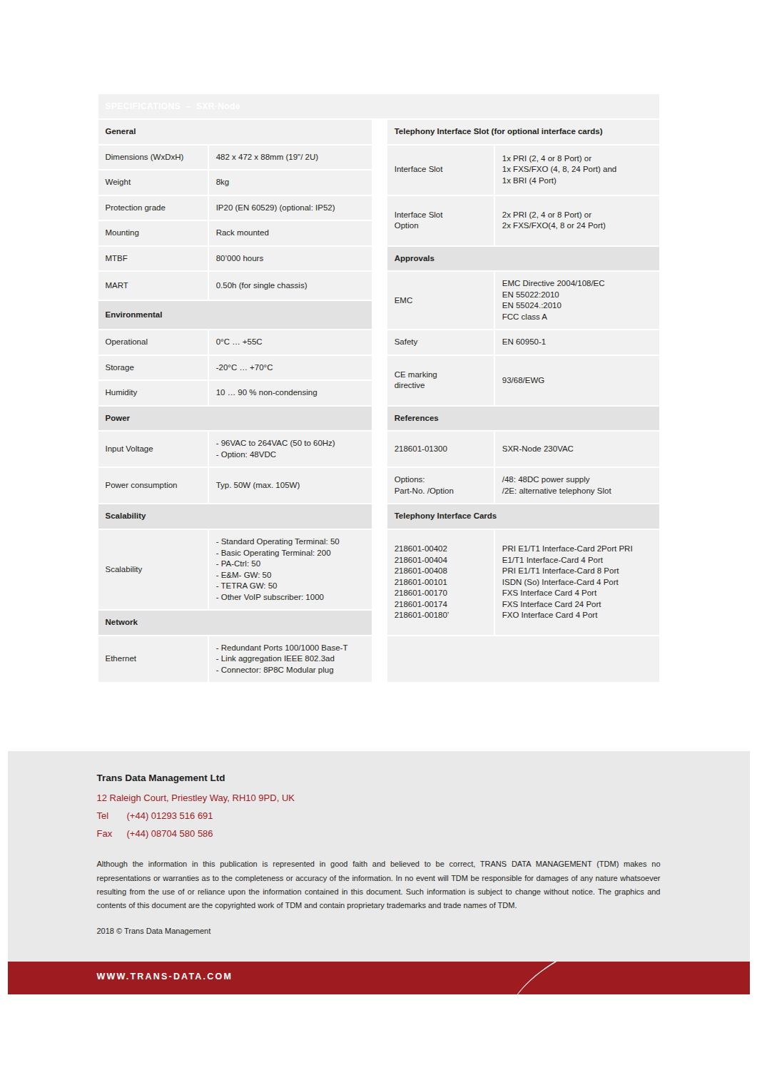| SPECIFICATIONS – SXR-Node |
| General | | Telephony Interface Slot (for optional interface cards) |
| Dimensions (WxDxH) | 482 x 472 x 88mm (19"/ 2U) | | Interface Slot | 1x PRI (2, 4 or 8 Port) or 1x FXS/FXO (4, 8, 24 Port) and 1x BRI (4 Port) |
| Weight | 8kg | |
| Protection grade | IP20 (EN 60529) (optional: IP52) | | Interface Slot Option | 2x PRI (2, 4 or 8 Port) or 2x FXS/FXO(4, 8 or 24 Port) |
| Mounting | Rack mounted | |
| MTBF | 80’000 hours | | Approvals |
| MART | 0.50h (for single chassis) | | EMC | EMC Directive 2004/108/EC EN 55022:2010 EN 55024.:2010 FCC class A |
| Environmental | |
| Operational | 0°C … +55C | | Safety | EN 60950-1 |
| Storage | -20°C … +70°C | | CE marking directive | 93/68/EWG |
| Humidity | 10 … 90 % non-condensing | |
| Power | | References |
| Input Voltage | - 96VAC to 264VAC (50 to 60Hz) - Option: 48VDC | | 218601-01300 | SXR-Node 230VAC |
| Power consumption | Typ. 50W (max. 105W) | | Options: Part-No. /Option | /48: 48DC power supply /2E: alternative telephony Slot |
| Scalability | | Telephony Interface Cards |
| Scalability | - Standard Operating Terminal: 50 - Basic Operating Terminal: 200 - PA-Ctrl: 50 - E&M- GW: 50 - TETRA GW: 50 - Other VoIP subscriber: 1000 | | 218601-00402 218601-00404 218601-00408 218601-00101 218601-00170 218601-00174 218601-00180’ | PRI E1/T1 Interface-Card 2Port PRI E1/T1 Interface-Card 4 Port PRI E1/T1 Interface-Card 8 Port ISDN (So) Interface-Card 4 Port FXS Interface Card 4 Port FXS Interface Card 24 Port FXO Interface Card 4 Port |
| Network | |
| Ethernet | - Redundant Ports 100/1000 Base-T - Link aggregation IEEE 802.3ad - Connector: 8P8C Modular plug | | |
Trans Data Management Ltd
12 Raleigh Court, Priestley Way, RH10 9PD, UK
Tel(+44) 01293 516 691
Fax(+44) 08704 580 586
Although the information in this publication is represented in good faith and believed to be correct, TRANS DATA MANAGEMENT (TDM) makes no representations or warranties as to the completeness or accuracy of the information. In no event will TDM be responsible for damages of any nature whatsoever resulting from the use of or reliance upon the information contained in this document. Such information is subject to change without notice. The graphics and contents of this document are the copyrighted work of TDM and contain proprietary trademarks and trade names of TDM.
2018 © Trans Data Management
WWW.TRANS-DATA.COM